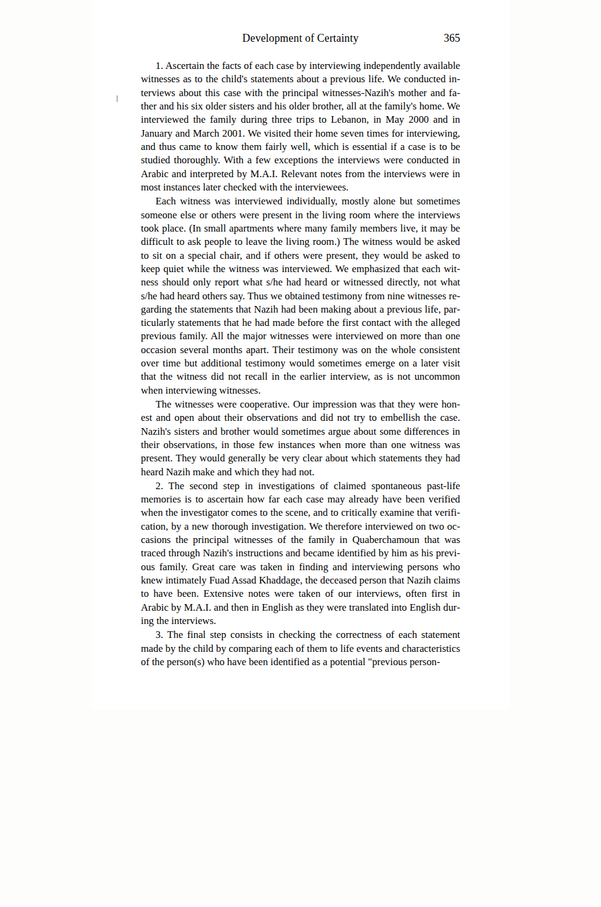l
Development of Certainty 365
1. Ascertain the facts of each case by interviewing independently available witnesses as to the child's statements about a previous life. We conducted interviews about this case with the principal witnesses-Nazih's mother and father and his six older sisters and his older brother, all at the family's home. We interviewed the family during three trips to Lebanon, in May 2000 and in January and March 2001. We visited their home seven times for interviewing, and thus came to know them fairly well, which is essential if a case is to be studied thoroughly. With a few exceptions the interviews were conducted in Arabic and interpreted by M.A.I. Relevant notes from the interviews were in most instances later checked with the interviewees.
Each witness was interviewed individually, mostly alone but sometimes someone else or others were present in the living room where the interviews took place. (In small apartments where many family members live, it may be difficult to ask people to leave the living room.) The witness would be asked to sit on a special chair, and if others were present, they would be asked to keep quiet while the witness was interviewed. We emphasized that each witness should only report what s/he had heard or witnessed directly, not what s/he had heard others say. Thus we obtained testimony from nine witnesses regarding the statements that Nazih had been making about a previous life, particularly statements that he had made before the first contact with the alleged previous family. All the major witnesses were interviewed on more than one occasion several months apart. Their testimony was on the whole consistent over time but additional testimony would sometimes emerge on a later visit that the witness did not recall in the earlier interview, as is not uncommon when interviewing witnesses.
The witnesses were cooperative. Our impression was that they were honest and open about their observations and did not try to embellish the case. Nazih's sisters and brother would sometimes argue about some differences in their observations, in those few instances when more than one witness was present. They would generally be very clear about which statements they had heard Nazih make and which they had not.
2. The second step in investigations of claimed spontaneous past-life memories is to ascertain how far each case may already have been verified when the investigator comes to the scene, and to critically examine that verification, by a new thorough investigation. We therefore interviewed on two occasions the principal witnesses of the family in Quaberchamoun that was traced through Nazih's instructions and became identified by him as his previous family. Great care was taken in finding and interviewing persons who knew intimately Fuad Assad Khaddage, the deceased person that Nazih claims to have been. Extensive notes were taken of our interviews, often first in Arabic by M.A.I. and then in English as they were translated into English during the interviews.
3. The final step consists in checking the correctness of each statement made by the child by comparing each of them to life events and characteristics of the person(s) who have been identified as a potential "previous person-